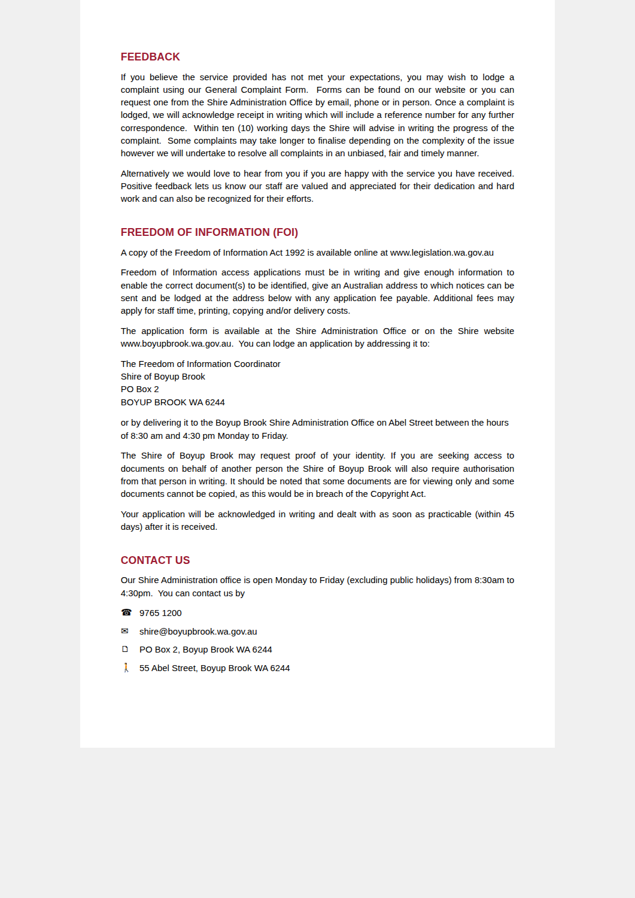FEEDBACK
If you believe the service provided has not met your expectations, you may wish to lodge a complaint using our General Complaint Form. Forms can be found on our website or you can request one from the Shire Administration Office by email, phone or in person. Once a complaint is lodged, we will acknowledge receipt in writing which will include a reference number for any further correspondence. Within ten (10) working days the Shire will advise in writing the progress of the complaint. Some complaints may take longer to finalise depending on the complexity of the issue however we will undertake to resolve all complaints in an unbiased, fair and timely manner.
Alternatively we would love to hear from you if you are happy with the service you have received. Positive feedback lets us know our staff are valued and appreciated for their dedication and hard work and can also be recognized for their efforts.
FREEDOM OF INFORMATION (FOI)
A copy of the Freedom of Information Act 1992 is available online at www.legislation.wa.gov.au
Freedom of Information access applications must be in writing and give enough information to enable the correct document(s) to be identified, give an Australian address to which notices can be sent and be lodged at the address below with any application fee payable. Additional fees may apply for staff time, printing, copying and/or delivery costs.
The application form is available at the Shire Administration Office or on the Shire website www.boyupbrook.wa.gov.au. You can lodge an application by addressing it to:
The Freedom of Information Coordinator Shire of Boyup Brook PO Box 2 BOYUP BROOK WA 6244
or by delivering it to the Boyup Brook Shire Administration Office on Abel Street between the hours of 8:30 am and 4:30 pm Monday to Friday.
The Shire of Boyup Brook may request proof of your identity. If you are seeking access to documents on behalf of another person the Shire of Boyup Brook will also require authorisation from that person in writing. It should be noted that some documents are for viewing only and some documents cannot be copied, as this would be in breach of the Copyright Act.
Your application will be acknowledged in writing and dealt with as soon as practicable (within 45 days) after it is received.
CONTACT US
Our Shire Administration office is open Monday to Friday (excluding public holidays) from 8:30am to 4:30pm. You can contact us by
9765 1200
shire@boyupbrook.wa.gov.au
PO Box 2, Boyup Brook WA 6244
55 Abel Street, Boyup Brook WA 6244